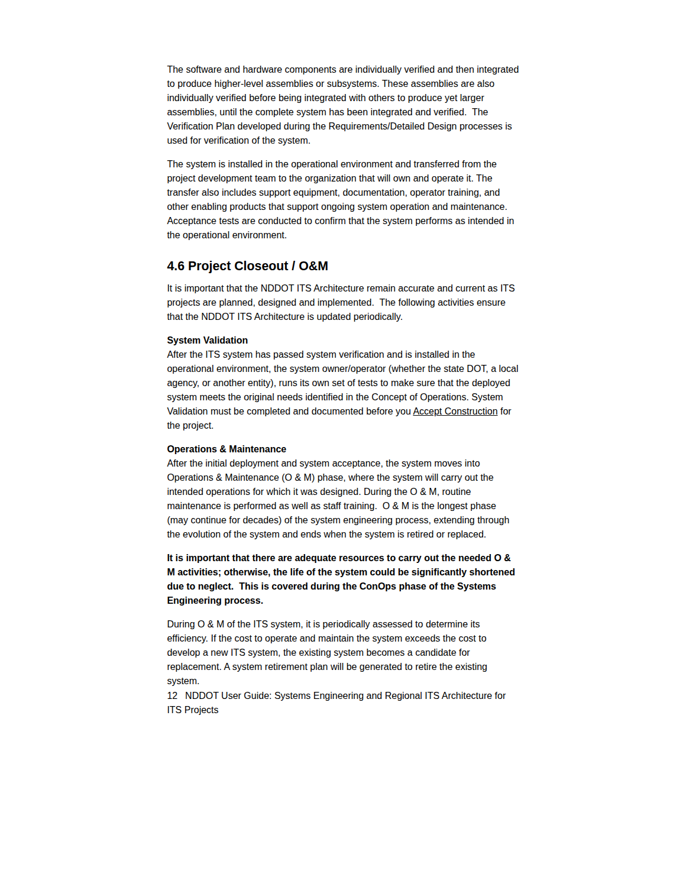The software and hardware components are individually verified and then integrated to produce higher-level assemblies or subsystems. These assemblies are also individually verified before being integrated with others to produce yet larger assemblies, until the complete system has been integrated and verified. The Verification Plan developed during the Requirements/Detailed Design processes is used for verification of the system.
The system is installed in the operational environment and transferred from the project development team to the organization that will own and operate it. The transfer also includes support equipment, documentation, operator training, and other enabling products that support ongoing system operation and maintenance. Acceptance tests are conducted to confirm that the system performs as intended in the operational environment.
4.6 Project Closeout / O&M
It is important that the NDDOT ITS Architecture remain accurate and current as ITS projects are planned, designed and implemented. The following activities ensure that the NDDOT ITS Architecture is updated periodically.
System Validation
After the ITS system has passed system verification and is installed in the operational environment, the system owner/operator (whether the state DOT, a local agency, or another entity), runs its own set of tests to make sure that the deployed system meets the original needs identified in the Concept of Operations. System Validation must be completed and documented before you Accept Construction for the project.
Operations & Maintenance
After the initial deployment and system acceptance, the system moves into Operations & Maintenance (O & M) phase, where the system will carry out the intended operations for which it was designed. During the O & M, routine maintenance is performed as well as staff training. O & M is the longest phase (may continue for decades) of the system engineering process, extending through the evolution of the system and ends when the system is retired or replaced.
It is important that there are adequate resources to carry out the needed O & M activities; otherwise, the life of the system could be significantly shortened due to neglect. This is covered during the ConOps phase of the Systems Engineering process.
During O & M of the ITS system, it is periodically assessed to determine its efficiency. If the cost to operate and maintain the system exceeds the cost to develop a new ITS system, the existing system becomes a candidate for replacement. A system retirement plan will be generated to retire the existing system.
12 NDDOT User Guide: Systems Engineering and Regional ITS Architecture for ITS Projects